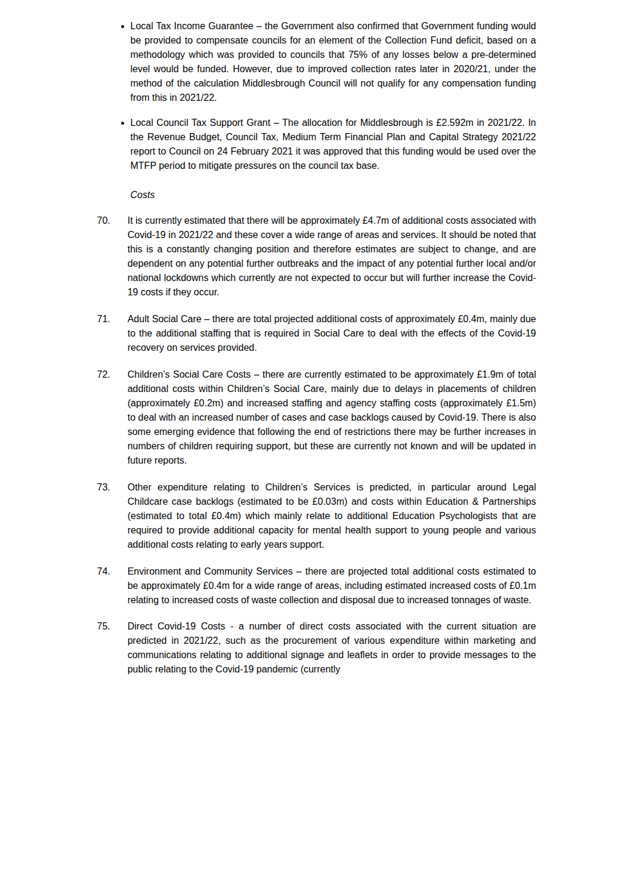Local Tax Income Guarantee – the Government also confirmed that Government funding would be provided to compensate councils for an element of the Collection Fund deficit, based on a methodology which was provided to councils that 75% of any losses below a pre-determined level would be funded. However, due to improved collection rates later in 2020/21, under the method of the calculation Middlesbrough Council will not qualify for any compensation funding from this in 2021/22.
Local Council Tax Support Grant – The allocation for Middlesbrough is £2.592m in 2021/22. In the Revenue Budget, Council Tax, Medium Term Financial Plan and Capital Strategy 2021/22 report to Council on 24 February 2021 it was approved that this funding would be used over the MTFP period to mitigate pressures on the council tax base.
Costs
It is currently estimated that there will be approximately £4.7m of additional costs associated with Covid-19 in 2021/22 and these cover a wide range of areas and services. It should be noted that this is a constantly changing position and therefore estimates are subject to change, and are dependent on any potential further outbreaks and the impact of any potential further local and/or national lockdowns which currently are not expected to occur but will further increase the Covid-19 costs if they occur.
Adult Social Care – there are total projected additional costs of approximately £0.4m, mainly due to the additional staffing that is required in Social Care to deal with the effects of the Covid-19 recovery on services provided.
Children’s Social Care Costs – there are currently estimated to be approximately £1.9m of total additional costs within Children’s Social Care, mainly due to delays in placements of children (approximately £0.2m) and increased staffing and agency staffing costs (approximately £1.5m) to deal with an increased number of cases and case backlogs caused by Covid-19. There is also some emerging evidence that following the end of restrictions there may be further increases in numbers of children requiring support, but these are currently not known and will be updated in future reports.
Other expenditure relating to Children’s Services is predicted, in particular around Legal Childcare case backlogs (estimated to be £0.03m) and costs within Education & Partnerships (estimated to total £0.4m) which mainly relate to additional Education Psychologists that are required to provide additional capacity for mental health support to young people and various additional costs relating to early years support.
Environment and Community Services – there are projected total additional costs estimated to be approximately £0.4m for a wide range of areas, including estimated increased costs of £0.1m relating to increased costs of waste collection and disposal due to increased tonnages of waste.
Direct Covid-19 Costs - a number of direct costs associated with the current situation are predicted in 2021/22, such as the procurement of various expenditure within marketing and communications relating to additional signage and leaflets in order to provide messages to the public relating to the Covid-19 pandemic (currently